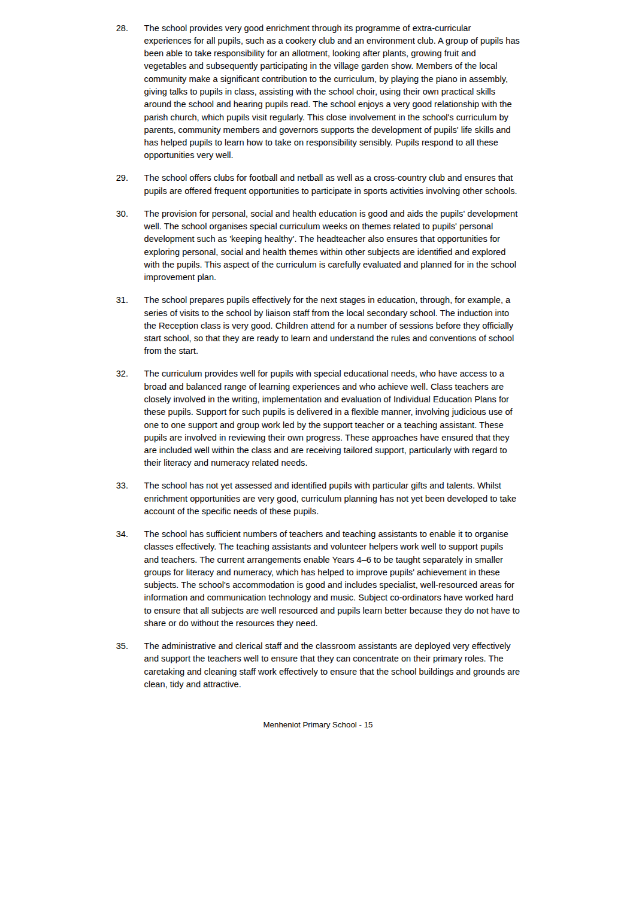The school provides very good enrichment through its programme of extra-curricular experiences for all pupils, such as a cookery club and an environment club. A group of pupils has been able to take responsibility for an allotment, looking after plants, growing fruit and vegetables and subsequently participating in the village garden show. Members of the local community make a significant contribution to the curriculum, by playing the piano in assembly, giving talks to pupils in class, assisting with the school choir, using their own practical skills around the school and hearing pupils read. The school enjoys a very good relationship with the parish church, which pupils visit regularly. This close involvement in the school's curriculum by parents, community members and governors supports the development of pupils' life skills and has helped pupils to learn how to take on responsibility sensibly. Pupils respond to all these opportunities very well.
The school offers clubs for football and netball as well as a cross-country club and ensures that pupils are offered frequent opportunities to participate in sports activities involving other schools.
The provision for personal, social and health education is good and aids the pupils' development well. The school organises special curriculum weeks on themes related to pupils' personal development such as 'keeping healthy'. The headteacher also ensures that opportunities for exploring personal, social and health themes within other subjects are identified and explored with the pupils. This aspect of the curriculum is carefully evaluated and planned for in the school improvement plan.
The school prepares pupils effectively for the next stages in education, through, for example, a series of visits to the school by liaison staff from the local secondary school. The induction into the Reception class is very good. Children attend for a number of sessions before they officially start school, so that they are ready to learn and understand the rules and conventions of school from the start.
The curriculum provides well for pupils with special educational needs, who have access to a broad and balanced range of learning experiences and who achieve well. Class teachers are closely involved in the writing, implementation and evaluation of Individual Education Plans for these pupils. Support for such pupils is delivered in a flexible manner, involving judicious use of one to one support and group work led by the support teacher or a teaching assistant. These pupils are involved in reviewing their own progress. These approaches have ensured that they are included well within the class and are receiving tailored support, particularly with regard to their literacy and numeracy related needs.
The school has not yet assessed and identified pupils with particular gifts and talents. Whilst enrichment opportunities are very good, curriculum planning has not yet been developed to take account of the specific needs of these pupils.
The school has sufficient numbers of teachers and teaching assistants to enable it to organise classes effectively. The teaching assistants and volunteer helpers work well to support pupils and teachers. The current arrangements enable Years 4–6 to be taught separately in smaller groups for literacy and numeracy, which has helped to improve pupils' achievement in these subjects. The school's accommodation is good and includes specialist, well-resourced areas for information and communication technology and music. Subject co-ordinators have worked hard to ensure that all subjects are well resourced and pupils learn better because they do not have to share or do without the resources they need.
The administrative and clerical staff and the classroom assistants are deployed very effectively and support the teachers well to ensure that they can concentrate on their primary roles. The caretaking and cleaning staff work effectively to ensure that the school buildings and grounds are clean, tidy and attractive.
Menheniot Primary School - 15